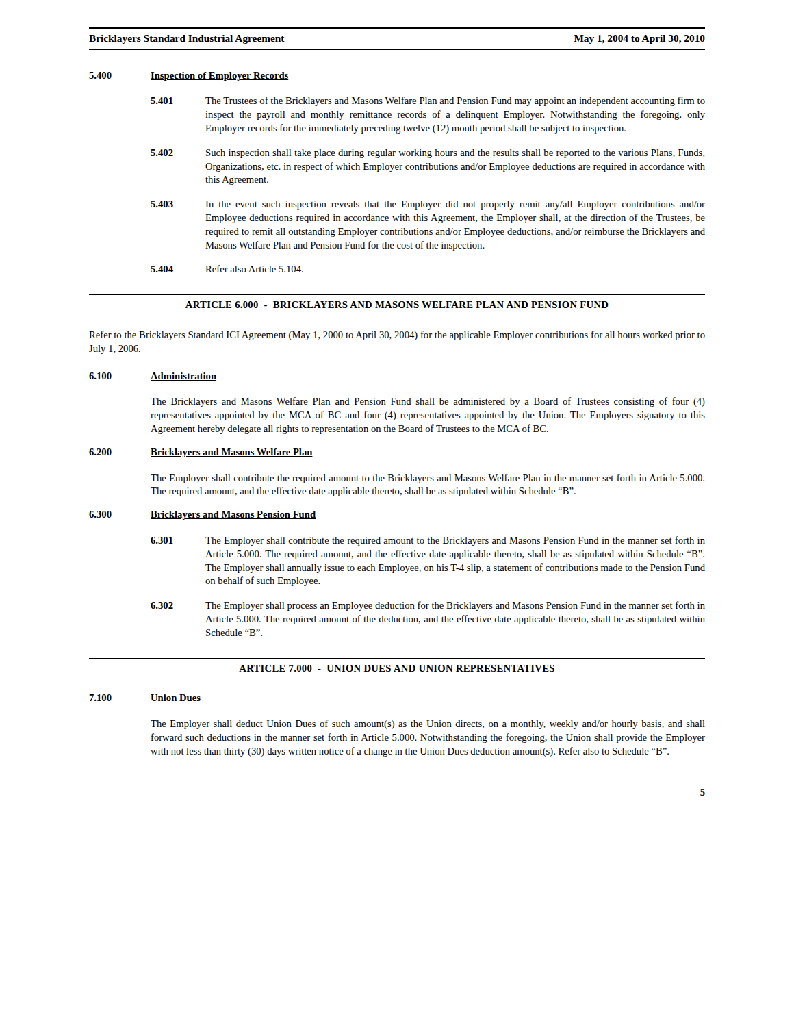Bricklayers Standard Industrial Agreement May 1, 2004 to April 30, 2010
5.400
Inspection of Employer Records
5.401
The Trustees of the Bricklayers and Masons Welfare Plan and Pension Fund may appoint an independent accounting firm to inspect the payroll and monthly remittance records of a delinquent Employer. Notwithstanding the foregoing, only Employer records for the immediately preceding twelve (12) month period shall be subject to inspection.
5.402
Such inspection shall take place during regular working hours and the results shall be reported to the various Plans, Funds, Organizations, etc. in respect of which Employer contributions and/or Employee deductions are required in accordance with this Agreement.
5.403
In the event such inspection reveals that the Employer did not properly remit any/all Employer contributions and/or Employee deductions required in accordance with this Agreement, the Employer shall, at the direction of the Trustees, be required to remit all outstanding Employer contributions and/or Employee deductions, and/or reimburse the Bricklayers and Masons Welfare Plan and Pension Fund for the cost of the inspection.
5.404
Refer also Article 5.104.
ARTICLE 6.000 - BRICKLAYERS AND MASONS WELFARE PLAN AND PENSION FUND
Refer to the Bricklayers Standard ICI Agreement (May 1, 2000 to April 30, 2004) for the applicable Employer contributions for all hours worked prior to July 1, 2006.
6.100
Administration
The Bricklayers and Masons Welfare Plan and Pension Fund shall be administered by a Board of Trustees consisting of four (4) representatives appointed by the MCA of BC and four (4) representatives appointed by the Union. The Employers signatory to this Agreement hereby delegate all rights to representation on the Board of Trustees to the MCA of BC.
6.200
Bricklayers and Masons Welfare Plan
The Employer shall contribute the required amount to the Bricklayers and Masons Welfare Plan in the manner set forth in Article 5.000. The required amount, and the effective date applicable thereto, shall be as stipulated within Schedule “B”.
6.300
Bricklayers and Masons Pension Fund
6.301
The Employer shall contribute the required amount to the Bricklayers and Masons Pension Fund in the manner set forth in Article 5.000. The required amount, and the effective date applicable thereto, shall be as stipulated within Schedule “B”. The Employer shall annually issue to each Employee, on his T-4 slip, a statement of contributions made to the Pension Fund on behalf of such Employee.
6.302
The Employer shall process an Employee deduction for the Bricklayers and Masons Pension Fund in the manner set forth in Article 5.000. The required amount of the deduction, and the effective date applicable thereto, shall be as stipulated within Schedule “B”.
ARTICLE 7.000 - UNION DUES AND UNION REPRESENTATIVES
7.100
Union Dues
The Employer shall deduct Union Dues of such amount(s) as the Union directs, on a monthly, weekly and/or hourly basis, and shall forward such deductions in the manner set forth in Article 5.000. Notwithstanding the foregoing, the Union shall provide the Employer with not less than thirty (30) days written notice of a change in the Union Dues deduction amount(s). Refer also to Schedule “B”.
5